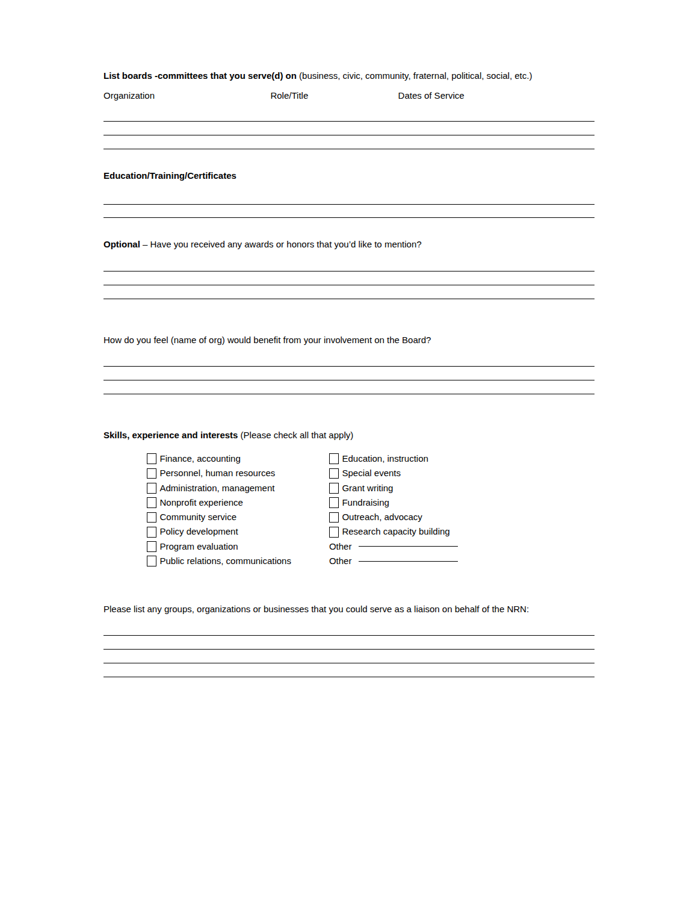List boards -committees that you serve(d) on (business, civic, community, fraternal, political, social, etc.)
Organization Role/Title Dates of Service
Education/Training/Certificates
Optional – Have you received any awards or honors that you’d like to mention?
How do you feel (name of org) would benefit from your involvement on the Board?
Skills, experience and interests (Please check all that apply)
Finance, accounting
Personnel, human resources
Administration, management
Nonprofit experience
Community service
Policy development
Program evaluation
Public relations, communications
Education, instruction
Special events
Grant writing
Fundraising
Outreach, advocacy
Research capacity building
Other
Other
Please list any groups, organizations or businesses that you could serve as a liaison on behalf of the NRN: